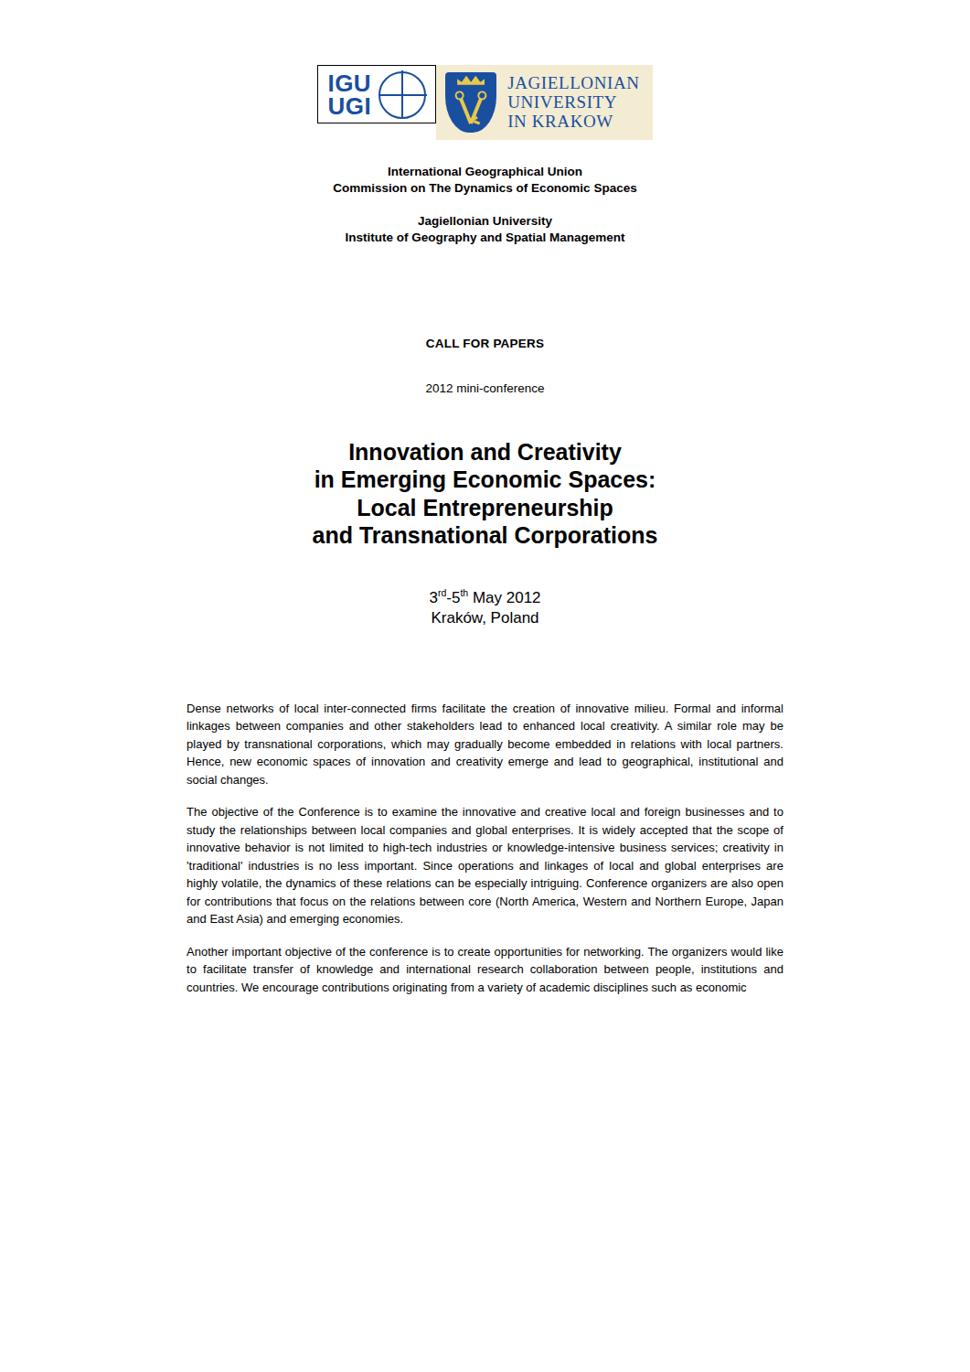IGU UGI
Jagiellonian University in Krakow
International Geographical Union
Commission on The Dynamics of Economic Spaces
Jagiellonian University
Institute of Geography and Spatial Management
CALL FOR PAPERS
2012 mini-conference
Innovation and Creativity
in Emerging Economic Spaces:
Local Entrepreneurship
and Transnational Corporations
3rd-5th May 2012
Kraków, Poland
Dense networks of local inter-connected firms facilitate the creation of innovative milieu. Formal and informal linkages between companies and other stakeholders lead to enhanced local creativity. A similar role may be played by transnational corporations, which may gradually become embedded in relations with local partners. Hence, new economic spaces of innovation and creativity emerge and lead to geographical, institutional and social changes.
The objective of the Conference is to examine the innovative and creative local and foreign businesses and to study the relationships between local companies and global enterprises. It is widely accepted that the scope of innovative behavior is not limited to high-tech industries or knowledge-intensive business services; creativity in 'traditional' industries is no less important. Since operations and linkages of local and global enterprises are highly volatile, the dynamics of these relations can be especially intriguing. Conference organizers are also open for contributions that focus on the relations between core (North America, Western and Northern Europe, Japan and East Asia) and emerging economies.
Another important objective of the conference is to create opportunities for networking. The organizers would like to facilitate transfer of knowledge and international research collaboration between people, institutions and countries. We encourage contributions originating from a variety of academic disciplines such as economic